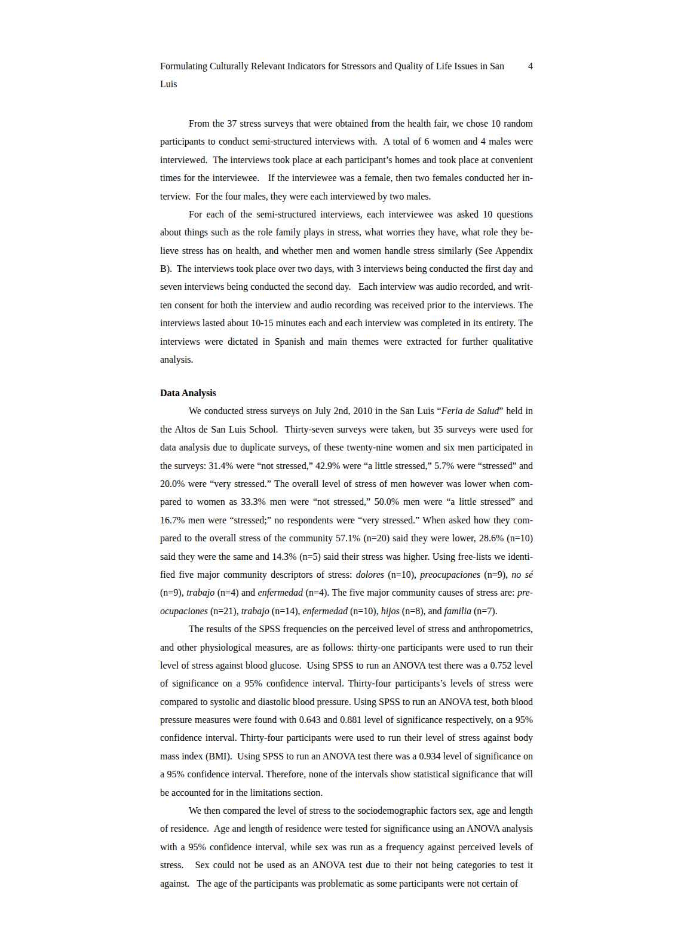Formulating Culturally Relevant Indicators for Stressors and Quality of Life Issues in San Luis 4
From the 37 stress surveys that were obtained from the health fair, we chose 10 random participants to conduct semi-structured interviews with. A total of 6 women and 4 males were interviewed. The interviews took place at each participant’s homes and took place at convenient times for the interviewee. If the interviewee was a female, then two females conducted her interview. For the four males, they were each interviewed by two males.
For each of the semi-structured interviews, each interviewee was asked 10 questions about things such as the role family plays in stress, what worries they have, what role they believe stress has on health, and whether men and women handle stress similarly (See Appendix B). The interviews took place over two days, with 3 interviews being conducted the first day and seven interviews being conducted the second day. Each interview was audio recorded, and written consent for both the interview and audio recording was received prior to the interviews. The interviews lasted about 10-15 minutes each and each interview was completed in its entirety. The interviews were dictated in Spanish and main themes were extracted for further qualitative analysis.
Data Analysis
We conducted stress surveys on July 2nd, 2010 in the San Luis “Feria de Salud” held in the Altos de San Luis School. Thirty-seven surveys were taken, but 35 surveys were used for data analysis due to duplicate surveys, of these twenty-nine women and six men participated in the surveys: 31.4% were “not stressed,” 42.9% were “a little stressed,” 5.7% were “stressed” and 20.0% were “very stressed.” The overall level of stress of men however was lower when compared to women as 33.3% men were “not stressed,” 50.0% men were “a little stressed” and 16.7% men were “stressed;” no respondents were “very stressed.” When asked how they compared to the overall stress of the community 57.1% (n=20) said they were lower, 28.6% (n=10) said they were the same and 14.3% (n=5) said their stress was higher. Using free-lists we identified five major community descriptors of stress: dolores (n=10), preocupaciones (n=9), no sé (n=9), trabajo (n=4) and enfermedad (n=4). The five major community causes of stress are: preocupaciones (n=21), trabajo (n=14), enfermedad (n=10), hijos (n=8), and familia (n=7).
The results of the SPSS frequencies on the perceived level of stress and anthropometrics, and other physiological measures, are as follows: thirty-one participants were used to run their level of stress against blood glucose. Using SPSS to run an ANOVA test there was a 0.752 level of significance on a 95% confidence interval. Thirty-four participants’s levels of stress were compared to systolic and diastolic blood pressure. Using SPSS to run an ANOVA test, both blood pressure measures were found with 0.643 and 0.881 level of significance respectively, on a 95% confidence interval. Thirty-four participants were used to run their level of stress against body mass index (BMI). Using SPSS to run an ANOVA test there was a 0.934 level of significance on a 95% confidence interval. Therefore, none of the intervals show statistical significance that will be accounted for in the limitations section.
We then compared the level of stress to the sociodemographic factors sex, age and length of residence. Age and length of residence were tested for significance using an ANOVA analysis with a 95% confidence interval, while sex was run as a frequency against perceived levels of stress. Sex could not be used as an ANOVA test due to their not being categories to test it against. The age of the participants was problematic as some participants were not certain of